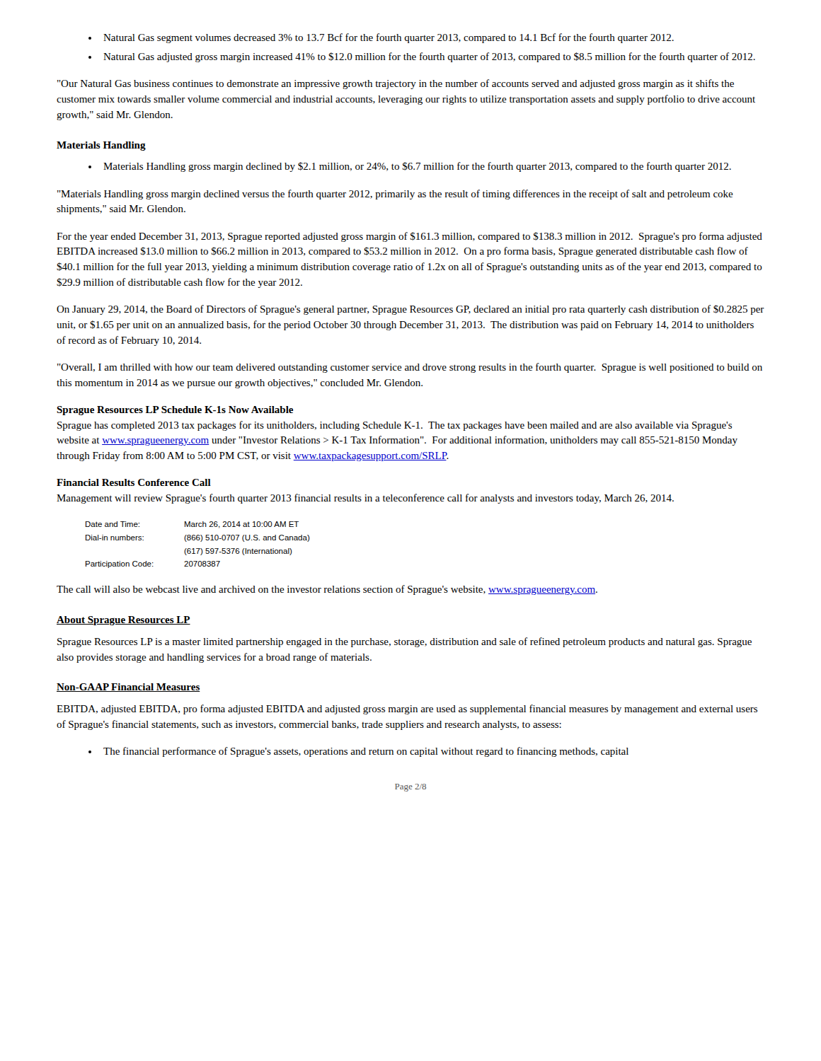Natural Gas segment volumes decreased 3% to 13.7 Bcf for the fourth quarter 2013, compared to 14.1 Bcf for the fourth quarter 2012.
Natural Gas adjusted gross margin increased 41% to $12.0 million for the fourth quarter of 2013, compared to $8.5 million for the fourth quarter of 2012.
"Our Natural Gas business continues to demonstrate an impressive growth trajectory in the number of accounts served and adjusted gross margin as it shifts the customer mix towards smaller volume commercial and industrial accounts, leveraging our rights to utilize transportation assets and supply portfolio to drive account growth," said Mr. Glendon.
Materials Handling
Materials Handling gross margin declined by $2.1 million, or 24%, to $6.7 million for the fourth quarter 2013, compared to the fourth quarter 2012.
"Materials Handling gross margin declined versus the fourth quarter 2012, primarily as the result of timing differences in the receipt of salt and petroleum coke shipments," said Mr. Glendon.
For the year ended December 31, 2013, Sprague reported adjusted gross margin of $161.3 million, compared to $138.3 million in 2012. Sprague's pro forma adjusted EBITDA increased $13.0 million to $66.2 million in 2013, compared to $53.2 million in 2012. On a pro forma basis, Sprague generated distributable cash flow of $40.1 million for the full year 2013, yielding a minimum distribution coverage ratio of 1.2x on all of Sprague's outstanding units as of the year end 2013, compared to $29.9 million of distributable cash flow for the year 2012.
On January 29, 2014, the Board of Directors of Sprague's general partner, Sprague Resources GP, declared an initial pro rata quarterly cash distribution of $0.2825 per unit, or $1.65 per unit on an annualized basis, for the period October 30 through December 31, 2013. The distribution was paid on February 14, 2014 to unitholders of record as of February 10, 2014.
"Overall, I am thrilled with how our team delivered outstanding customer service and drove strong results in the fourth quarter. Sprague is well positioned to build on this momentum in 2014 as we pursue our growth objectives," concluded Mr. Glendon.
Sprague Resources LP Schedule K-1s Now Available
Sprague has completed 2013 tax packages for its unitholders, including Schedule K-1. The tax packages have been mailed and are also available via Sprague's website at www.spragueenergy.com under "Investor Relations > K-1 Tax Information". For additional information, unitholders may call 855-521-8150 Monday through Friday from 8:00 AM to 5:00 PM CST, or visit www.taxpackagesupport.com/SRLP.
Financial Results Conference Call
Management will review Sprague's fourth quarter 2013 financial results in a teleconference call for analysts and investors today, March 26, 2014.
| Date and Time: | March 26, 2014 at 10:00 AM ET |
| Dial-in numbers: | (866) 510-0707 (U.S. and Canada) |
| | (617) 597-5376 (International) |
| Participation Code: | 20708387 |
The call will also be webcast live and archived on the investor relations section of Sprague's website, www.spragueenergy.com.
About Sprague Resources LP
Sprague Resources LP is a master limited partnership engaged in the purchase, storage, distribution and sale of refined petroleum products and natural gas. Sprague also provides storage and handling services for a broad range of materials.
Non-GAAP Financial Measures
EBITDA, adjusted EBITDA, pro forma adjusted EBITDA and adjusted gross margin are used as supplemental financial measures by management and external users of Sprague's financial statements, such as investors, commercial banks, trade suppliers and research analysts, to assess:
The financial performance of Sprague's assets, operations and return on capital without regard to financing methods, capital
Page 2/8